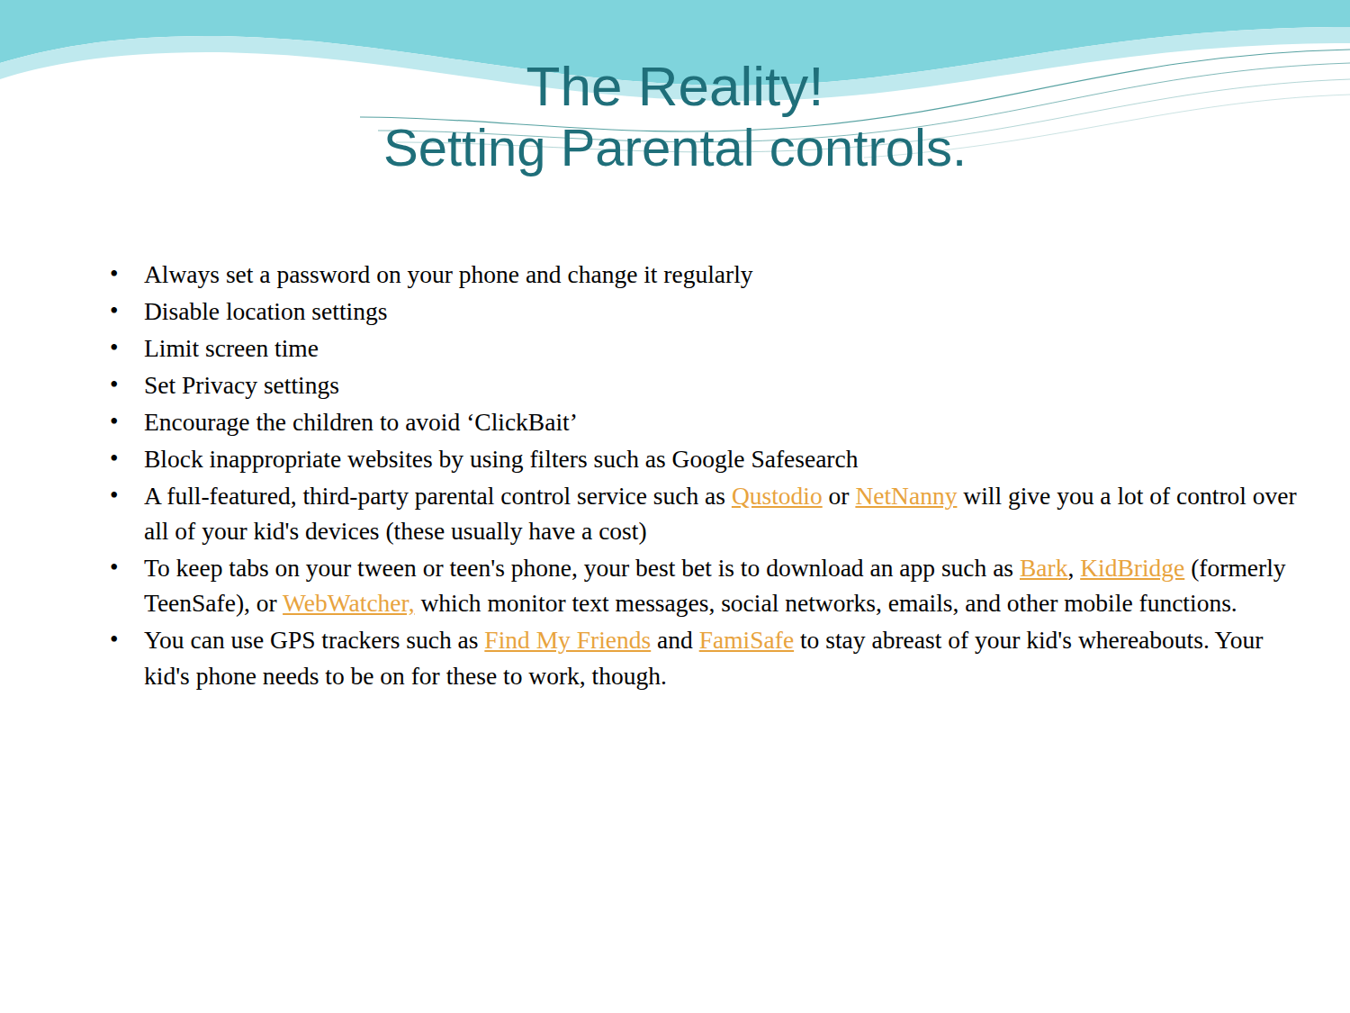The Reality!Setting Parental controls.
Always set a password on your phone and change it regularly
Disable location settings
Limit screen time
Set Privacy settings
Encourage the children to avoid ‘ClickBait’
Block inappropriate websites by using filters such as Google Safesearch
A full-featured, third-party parental control service such as Qustodio or NetNanny will give you a lot of control over all of your kid's devices (these usually have a cost)
To keep tabs on your tween or teen's phone, your best bet is to download an app such as Bark, KidBridge (formerly TeenSafe), or WebWatcher, which monitor text messages, social networks, emails, and other mobile functions.
You can use GPS trackers such as Find My Friends and FamiSafe to stay abreast of your kid's whereabouts. Your kid's phone needs to be on for these to work, though.